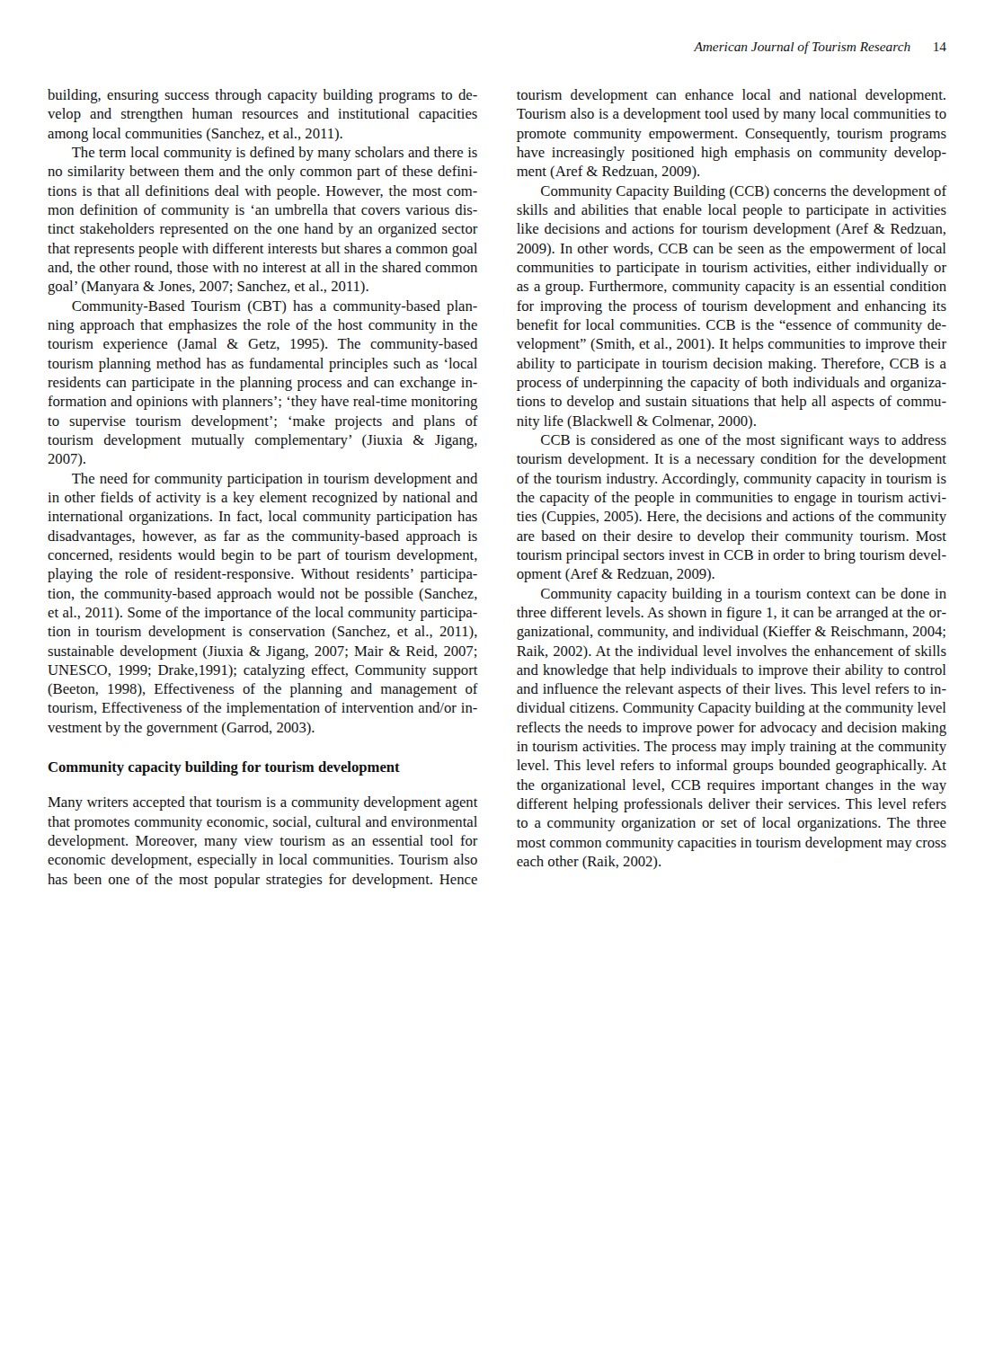American Journal of Tourism Research 14
building, ensuring success through capacity building programs to develop and strengthen human resources and institutional capacities among local communities (Sanchez, et al., 2011).
The term local community is defined by many scholars and there is no similarity between them and the only common part of these definitions is that all definitions deal with people. However, the most common definition of community is ‘an umbrella that covers various distinct stakeholders represented on the one hand by an organized sector that represents people with different interests but shares a common goal and, the other round, those with no interest at all in the shared common goal’ (Manyara & Jones, 2007; Sanchez, et al., 2011).
Community-Based Tourism (CBT) has a community-based planning approach that emphasizes the role of the host community in the tourism experience (Jamal & Getz, 1995). The community-based tourism planning method has as fundamental principles such as ‘local residents can participate in the planning process and can exchange information and opinions with planners’; ‘they have real-time monitoring to supervise tourism development’; ‘make projects and plans of tourism development mutually complementary’ (Jiuxia & Jigang, 2007).
The need for community participation in tourism development and in other fields of activity is a key element recognized by national and international organizations. In fact, local community participation has disadvantages, however, as far as the community-based approach is concerned, residents would begin to be part of tourism development, playing the role of resident-responsive. Without residents’ participation, the community-based approach would not be possible (Sanchez, et al., 2011). Some of the importance of the local community participation in tourism development is conservation (Sanchez, et al., 2011), sustainable development (Jiuxia & Jigang, 2007; Mair & Reid, 2007; UNESCO, 1999; Drake,1991); catalyzing effect, Community support (Beeton, 1998), Effectiveness of the planning and management of tourism, Effectiveness of the implementation of intervention and/or investment by the government (Garrod, 2003).
Community capacity building for tourism development
Many writers accepted that tourism is a community development agent that promotes community economic, social, cultural and environmental development. Moreover, many view tourism as an essential tool for economic development, especially in local communities. Tourism also has been one of the most popular strategies for development. Hence tourism development can enhance local and national development. Tourism also is a development tool used by many local communities to promote community empowerment. Consequently, tourism programs have increasingly positioned high emphasis on community development (Aref & Redzuan, 2009).
Community Capacity Building (CCB) concerns the development of skills and abilities that enable local people to participate in activities like decisions and actions for tourism development (Aref & Redzuan, 2009). In other words, CCB can be seen as the empowerment of local communities to participate in tourism activities, either individually or as a group. Furthermore, community capacity is an essential condition for improving the process of tourism development and enhancing its benefit for local communities. CCB is the “essence of community development” (Smith, et al., 2001). It helps communities to improve their ability to participate in tourism decision making. Therefore, CCB is a process of underpinning the capacity of both individuals and organizations to develop and sustain situations that help all aspects of community life (Blackwell & Colmenar, 2000).
CCB is considered as one of the most significant ways to address tourism development. It is a necessary condition for the development of the tourism industry. Accordingly, community capacity in tourism is the capacity of the people in communities to engage in tourism activities (Cuppies, 2005). Here, the decisions and actions of the community are based on their desire to develop their community tourism. Most tourism principal sectors invest in CCB in order to bring tourism development (Aref & Redzuan, 2009).
Community capacity building in a tourism context can be done in three different levels. As shown in figure 1, it can be arranged at the organizational, community, and individual (Kieffer & Reischmann, 2004; Raik, 2002). At the individual level involves the enhancement of skills and knowledge that help individuals to improve their ability to control and influence the relevant aspects of their lives. This level refers to individual citizens. Community Capacity building at the community level reflects the needs to improve power for advocacy and decision making in tourism activities. The process may imply training at the community level. This level refers to informal groups bounded geographically. At the organizational level, CCB requires important changes in the way different helping professionals deliver their services. This level refers to a community organization or set of local organizations. The three most common community capacities in tourism development may cross each other (Raik, 2002).